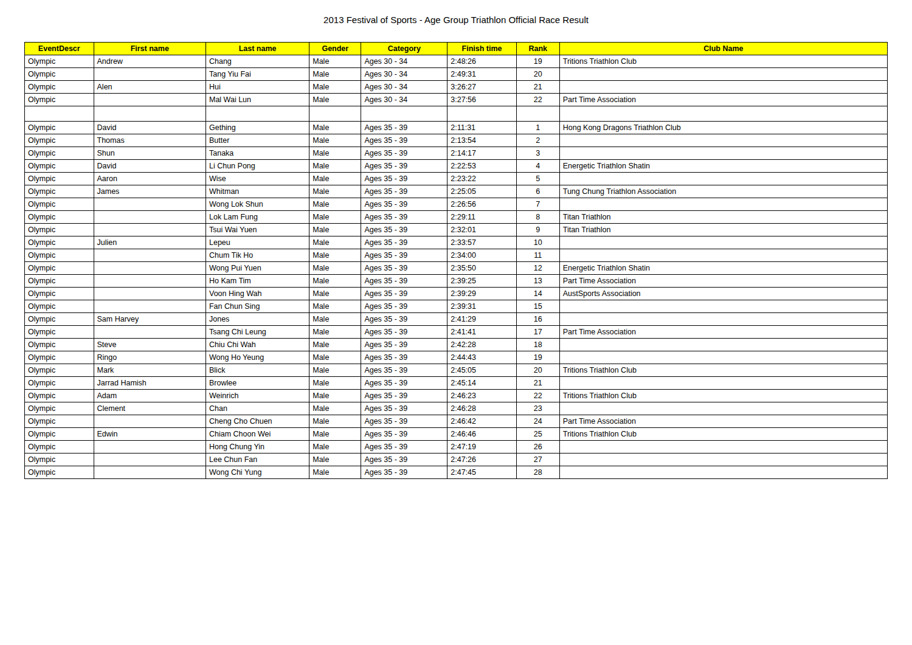2013 Festival of Sports - Age Group Triathlon Official Race Result
| EventDescr | First name | Last name | Gender | Category | Finish time | Rank | Club Name |
| --- | --- | --- | --- | --- | --- | --- | --- |
| Olympic | Andrew | Chang | Male | Ages 30 - 34 | 2:48:26 | 19 | Tritions Triathlon Club |
| Olympic | | Tang Yiu Fai | Male | Ages 30 - 34 | 2:49:31 | 20 | |
| Olympic | Alen | Hui | Male | Ages 30 - 34 | 3:26:27 | 21 | |
| Olympic | | Mal Wai Lun | Male | Ages 30 - 34 | 3:27:56 | 22 | Part Time Association |
| Olympic | David | Gething | Male | Ages 35 - 39 | 2:11:31 | 1 | Hong Kong Dragons Triathlon Club |
| Olympic | Thomas | Butter | Male | Ages 35 - 39 | 2:13:54 | 2 | |
| Olympic | Shun | Tanaka | Male | Ages 35 - 39 | 2:14:17 | 3 | |
| Olympic | David | Li Chun Pong | Male | Ages 35 - 39 | 2:22:53 | 4 | Energetic Triathlon Shatin |
| Olympic | Aaron | Wise | Male | Ages 35 - 39 | 2:23:22 | 5 | |
| Olympic | James | Whitman | Male | Ages 35 - 39 | 2:25:05 | 6 | Tung Chung Triathlon Association |
| Olympic | | Wong Lok Shun | Male | Ages 35 - 39 | 2:26:56 | 7 | |
| Olympic | | Lok Lam Fung | Male | Ages 35 - 39 | 2:29:11 | 8 | Titan Triathlon |
| Olympic | | Tsui Wai Yuen | Male | Ages 35 - 39 | 2:32:01 | 9 | Titan Triathlon |
| Olympic | Julien | Lepeu | Male | Ages 35 - 39 | 2:33:57 | 10 | |
| Olympic | | Chum Tik Ho | Male | Ages 35 - 39 | 2:34:00 | 11 | |
| Olympic | | Wong Pui Yuen | Male | Ages 35 - 39 | 2:35:50 | 12 | Energetic Triathlon Shatin |
| Olympic | | Ho Kam Tim | Male | Ages 35 - 39 | 2:39:25 | 13 | Part Time Association |
| Olympic | | Voon Hing Wah | Male | Ages 35 - 39 | 2:39:29 | 14 | AustSports Association |
| Olympic | | Fan Chun Sing | Male | Ages 35 - 39 | 2:39:31 | 15 | |
| Olympic | Sam Harvey | Jones | Male | Ages 35 - 39 | 2:41:29 | 16 | |
| Olympic | | Tsang Chi Leung | Male | Ages 35 - 39 | 2:41:41 | 17 | Part Time Association |
| Olympic | Steve | Chiu Chi Wah | Male | Ages 35 - 39 | 2:42:28 | 18 | |
| Olympic | Ringo | Wong Ho Yeung | Male | Ages 35 - 39 | 2:44:43 | 19 | |
| Olympic | Mark | Blick | Male | Ages 35 - 39 | 2:45:05 | 20 | Tritions Triathlon Club |
| Olympic | Jarrad Hamish | Browlee | Male | Ages 35 - 39 | 2:45:14 | 21 | |
| Olympic | Adam | Weinrich | Male | Ages 35 - 39 | 2:46:23 | 22 | Tritions Triathlon Club |
| Olympic | Clement | Chan | Male | Ages 35 - 39 | 2:46:28 | 23 | |
| Olympic | | Cheng Cho Chuen | Male | Ages 35 - 39 | 2:46:42 | 24 | Part Time Association |
| Olympic | Edwin | Chiam Choon Wei | Male | Ages 35 - 39 | 2:46:46 | 25 | Tritions Triathlon Club |
| Olympic | | Hong Chung Yin | Male | Ages 35 - 39 | 2:47:19 | 26 | |
| Olympic | | Lee Chun Fan | Male | Ages 35 - 39 | 2:47:26 | 27 | |
| Olympic | | Wong Chi Yung | Male | Ages 35 - 39 | 2:47:45 | 28 | |